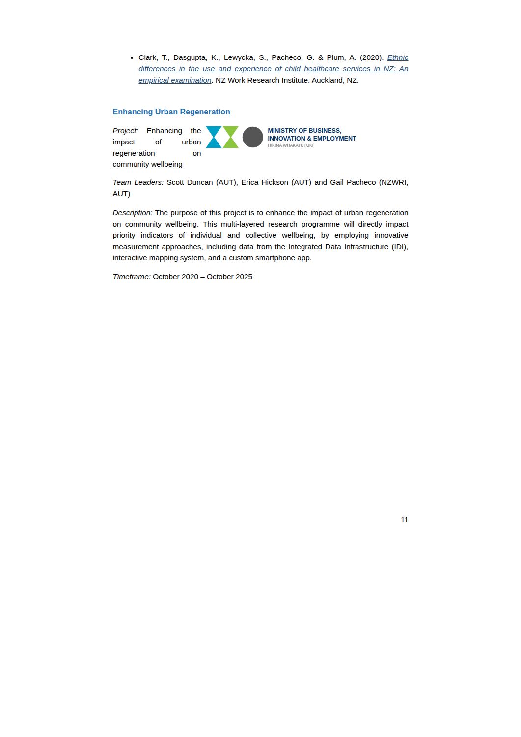Clark, T., Dasgupta, K., Lewycka, S., Pacheco, G. & Plum, A. (2020). Ethnic differences in the use and experience of child healthcare services in NZ: An empirical examination. NZ Work Research Institute. Auckland, NZ.
Enhancing Urban Regeneration
Project: Enhancing the impact of urban regeneration on community wellbeing
Team Leaders: Scott Duncan (AUT), Erica Hickson (AUT) and Gail Pacheco (NZWRI, AUT)
Description: The purpose of this project is to enhance the impact of urban regeneration on community wellbeing. This multi-layered research programme will directly impact priority indicators of individual and collective wellbeing, by employing innovative measurement approaches, including data from the Integrated Data Infrastructure (IDI), interactive mapping system, and a custom smartphone app.
Timeframe: October 2020 – October 2025
11